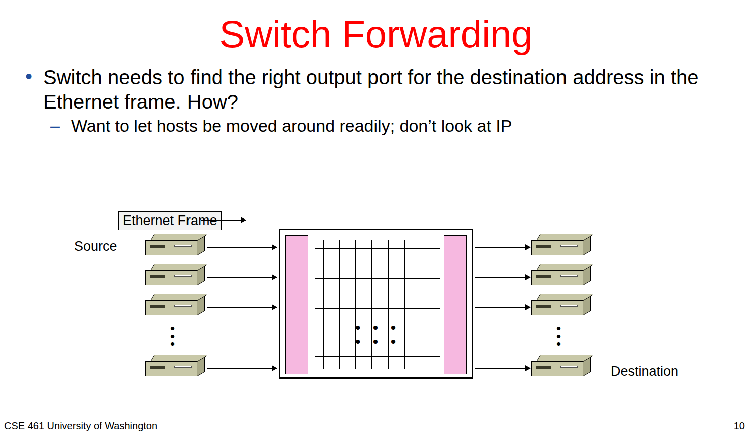Switch Forwarding
Switch needs to find the right output port for the destination address in the Ethernet frame. How?
Want to let hosts be moved around readily; don’t look at IP
Ethernet Frame
Source
Destination
•
•
•
• • •
• • •
•
•
•
CSE 461 University of Washington
10